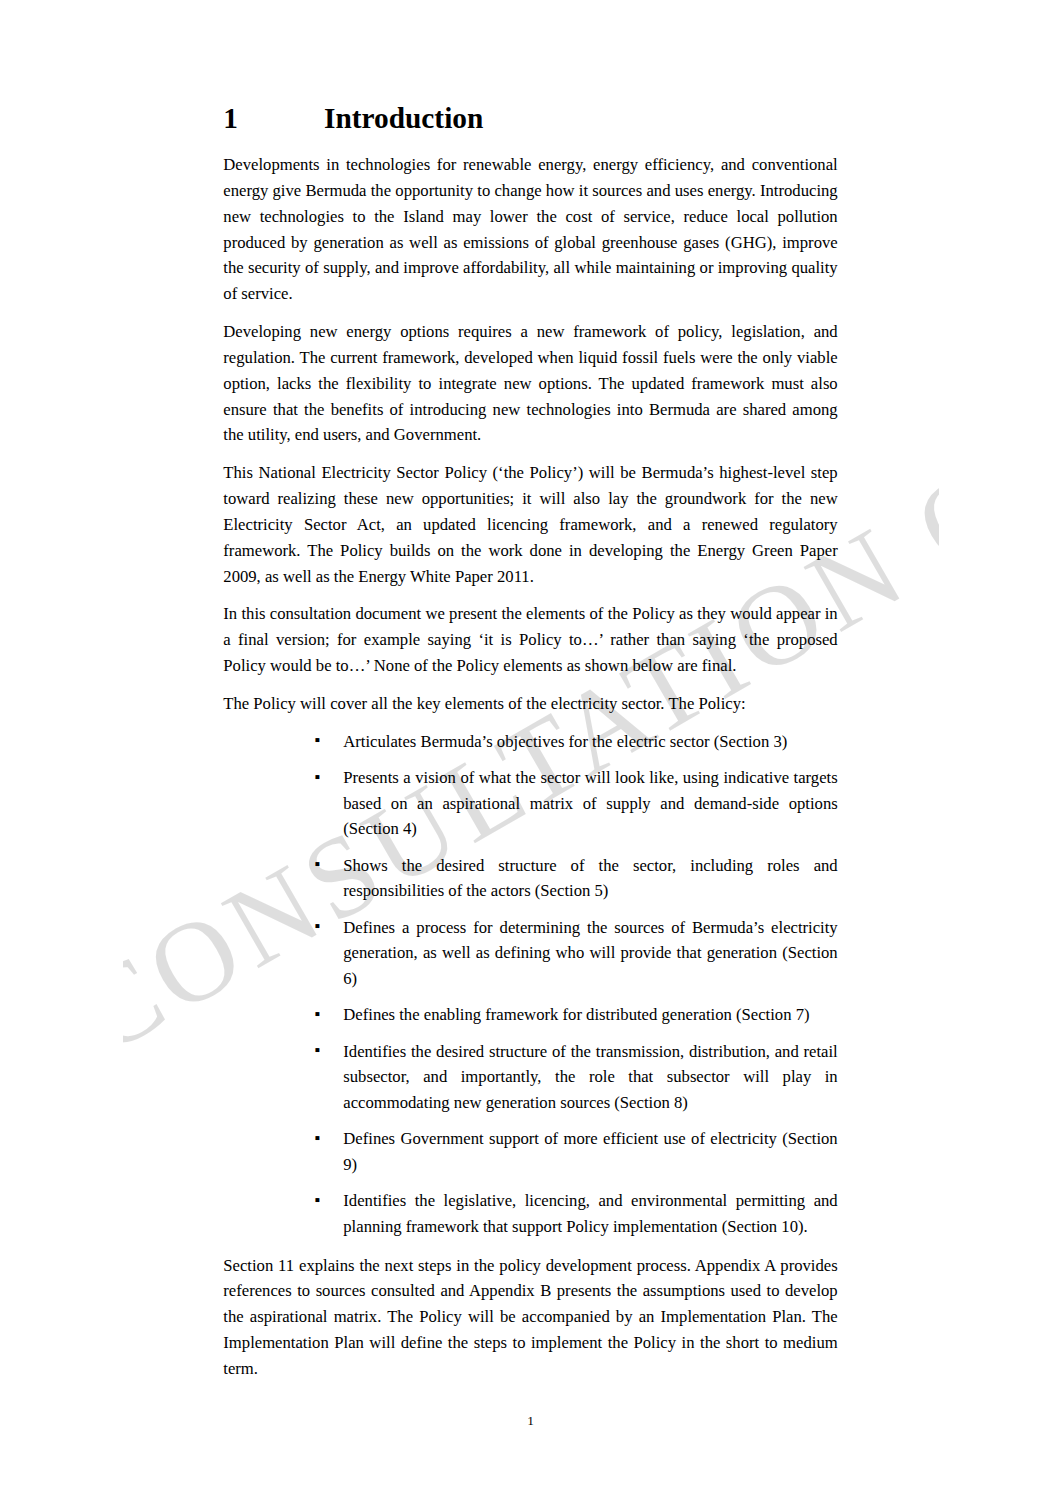FOR CONSULTATION ONLY
1 Introduction
Developments in technologies for renewable energy, energy efficiency, and conventional energy give Bermuda the opportunity to change how it sources and uses energy. Introducing new technologies to the Island may lower the cost of service, reduce local pollution produced by generation as well as emissions of global greenhouse gases (GHG), improve the security of supply, and improve affordability, all while maintaining or improving quality of service.
Developing new energy options requires a new framework of policy, legislation, and regulation. The current framework, developed when liquid fossil fuels were the only viable option, lacks the flexibility to integrate new options. The updated framework must also ensure that the benefits of introducing new technologies into Bermuda are shared among the utility, end users, and Government.
This National Electricity Sector Policy (‘the Policy’) will be Bermuda’s highest-level step toward realizing these new opportunities; it will also lay the groundwork for the new Electricity Sector Act, an updated licencing framework, and a renewed regulatory framework. The Policy builds on the work done in developing the Energy Green Paper 2009, as well as the Energy White Paper 2011.
In this consultation document we present the elements of the Policy as they would appear in a final version; for example saying ‘it is Policy to…’ rather than saying ‘the proposed Policy would be to…’ None of the Policy elements as shown below are final.
The Policy will cover all the key elements of the electricity sector. The Policy:
Articulates Bermuda’s objectives for the electric sector (Section 3)
Presents a vision of what the sector will look like, using indicative targets based on an aspirational matrix of supply and demand-side options (Section 4)
Shows the desired structure of the sector, including roles and responsibilities of the actors (Section 5)
Defines a process for determining the sources of Bermuda’s electricity generation, as well as defining who will provide that generation (Section 6)
Defines the enabling framework for distributed generation (Section 7)
Identifies the desired structure of the transmission, distribution, and retail subsector, and importantly, the role that subsector will play in accommodating new generation sources (Section 8)
Defines Government support of more efficient use of electricity (Section 9)
Identifies the legislative, licencing, and environmental permitting and planning framework that support Policy implementation (Section 10).
Section 11 explains the next steps in the policy development process. Appendix A provides references to sources consulted and Appendix B presents the assumptions used to develop the aspirational matrix. The Policy will be accompanied by an Implementation Plan. The Implementation Plan will define the steps to implement the Policy in the short to medium term.
1